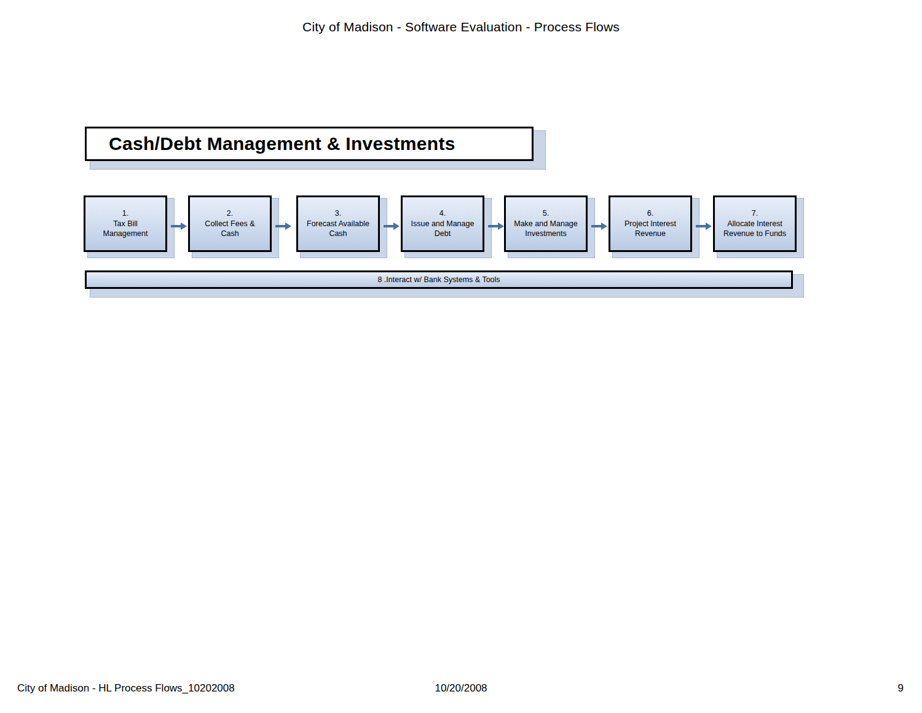City of Madison - Software Evaluation - Process Flows
Cash/Debt Management & Investments
1.
Tax Bill
Management
2.
Collect Fees &
Cash
3.
Forecast Available
Cash
4.
Issue and Manage
Debt
5.
Make and Manage
Investments
6.
Project Interest
Revenue
7.
Allocate Interest
Revenue to Funds
8 .Interact w/ Bank Systems & Tools
City of Madison - HL Process Flows_10202008 10/20/2008 9